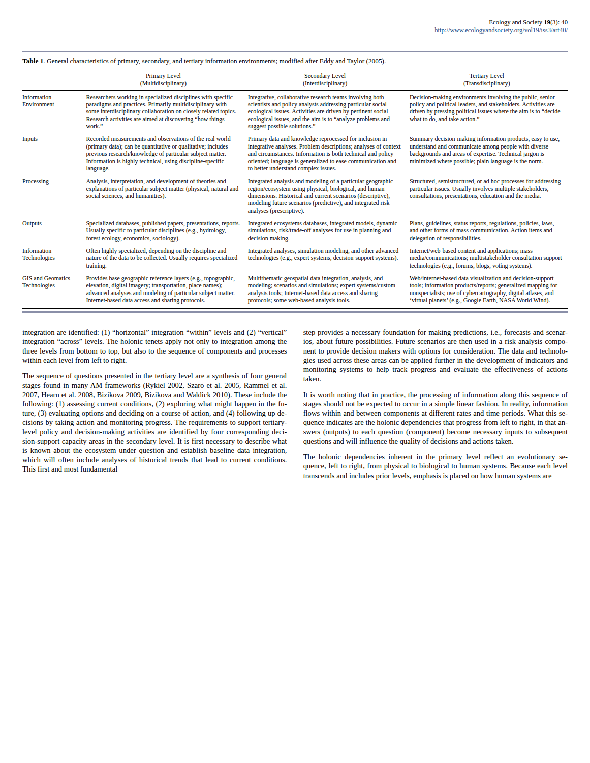Ecology and Society 19(3): 40
http://www.ecologyandsociety.org/vol19/iss3/art40/
Table 1. General characteristics of primary, secondary, and tertiary information environments; modified after Eddy and Taylor (2005).
| | Primary Level (Multidisciplinary) | Secondary Level (Interdisciplinary) | Tertiary Level (Transdisciplinary) |
| --- | --- | --- | --- |
| Information Environment | Researchers working in specialized disciplines with specific paradigms and practices. Primarily multidisciplinary with some interdisciplinary collaboration on closely related topics. Research activities are aimed at discovering “how things work.” | Integrative, collaborative research teams involving both scientists and policy analysts addressing particular social–ecological issues. Activities are driven by pertinent social–ecological issues, and the aim is to “analyze problems and suggest possible solutions.” | Decision-making environments involving the public, senior policy and political leaders, and stakeholders. Activities are driven by pressing political issues where the aim is to “decide what to do, and take action.” |
| Inputs | Recorded measurements and observations of the real world (primary data); can be quantitative or qualitative; includes previous research/knowledge of particular subject matter. Information is highly technical, using discipline-specific language. | Primary data and knowledge reprocessed for inclusion in integrative analyses. Problem descriptions; analyses of context and circumstances. Information is both technical and policy oriented; language is generalized to ease communication and to better understand complex issues. | Summary decision-making information products, easy to use, understand and communicate among people with diverse backgrounds and areas of expertise. Technical jargon is minimized where possible; plain language is the norm. |
| Processing | Analysis, interpretation, and development of theories and explanations of particular subject matter (physical, natural and social sciences, and humanities). | Integrated analysis and modeling of a particular geographic region/ecosystem using physical, biological, and human dimensions. Historical and current scenarios (descriptive), modeling future scenarios (predictive), and integrated risk analyses (prescriptive). | Structured, semistructured, or ad hoc processes for addressing particular issues. Usually involves multiple stakeholders, consultations, presentations, education and the media. |
| Outputs | Specialized databases, published papers, presentations, reports. Usually specific to particular disciplines (e.g., hydrology, forest ecology, economics, sociology). | Integrated ecosystems databases, integrated models, dynamic simulations, risk/trade-off analyses for use in planning and decision making. | Plans, guidelines, status reports, regulations, policies, laws, and other forms of mass communication. Action items and delegation of responsibilities. |
| Information Technologies | Often highly specialized, depending on the discipline and nature of the data to be collected. Usually requires specialized training. | Integrated analyses, simulation modeling, and other advanced technologies (e.g., expert systems, decision-support systems). | Internet/web-based content and applications; mass media/communications; multistakeholder consultation support technologies (e.g., forums, blogs, voting systems). |
| GIS and Geomatics Technologies | Provides base geographic reference layers (e.g., topographic, elevation, digital imagery; transportation, place names); advanced analyses and modeling of particular subject matter. Internet-based data access and sharing protocols. | Multithematic geospatial data integration, analysis, and modeling; scenarios and simulations; expert systems/custom analysis tools; Internet-based data access and sharing protocols; some web-based analysis tools. | Web/internet-based data visualization and decision-support tools; information products/reports; generalized mapping for nonspecialists; use of cybercartography, digital atlases, and ‘virtual planets’ (e.g., Google Earth, NASA World Wind). |
integration are identified: (1) “horizontal” integration “within” levels and (2) “vertical” integration “across” levels. The holonic tenets apply not only to integration among the three levels from bottom to top, but also to the sequence of components and processes within each level from left to right.
The sequence of questions presented in the tertiary level are a synthesis of four general stages found in many AM frameworks (Rykiel 2002, Szaro et al. 2005, Rammel et al. 2007, Hearn et al. 2008, Bizikova 2009, Bizikova and Waldick 2010). These include the following: (1) assessing current conditions, (2) exploring what might happen in the future, (3) evaluating options and deciding on a course of action, and (4) following up decisions by taking action and monitoring progress. The requirements to support tertiary-level policy and decision-making activities are identified by four corresponding decision-support capacity areas in the secondary level. It is first necessary to describe what is known about the ecosystem under question and establish baseline data integration, which will often include analyses of historical trends that lead to current conditions. This first and most fundamental
step provides a necessary foundation for making predictions, i.e., forecasts and scenarios, about future possibilities. Future scenarios are then used in a risk analysis component to provide decision makers with options for consideration. The data and technologies used across these areas can be applied further in the development of indicators and monitoring systems to help track progress and evaluate the effectiveness of actions taken.
It is worth noting that in practice, the processing of information along this sequence of stages should not be expected to occur in a simple linear fashion. In reality, information flows within and between components at different rates and time periods. What this sequence indicates are the holonic dependencies that progress from left to right, in that answers (outputs) to each question (component) become necessary inputs to subsequent questions and will influence the quality of decisions and actions taken.
The holonic dependencies inherent in the primary level reflect an evolutionary sequence, left to right, from physical to biological to human systems. Because each level transcends and includes prior levels, emphasis is placed on how human systems are